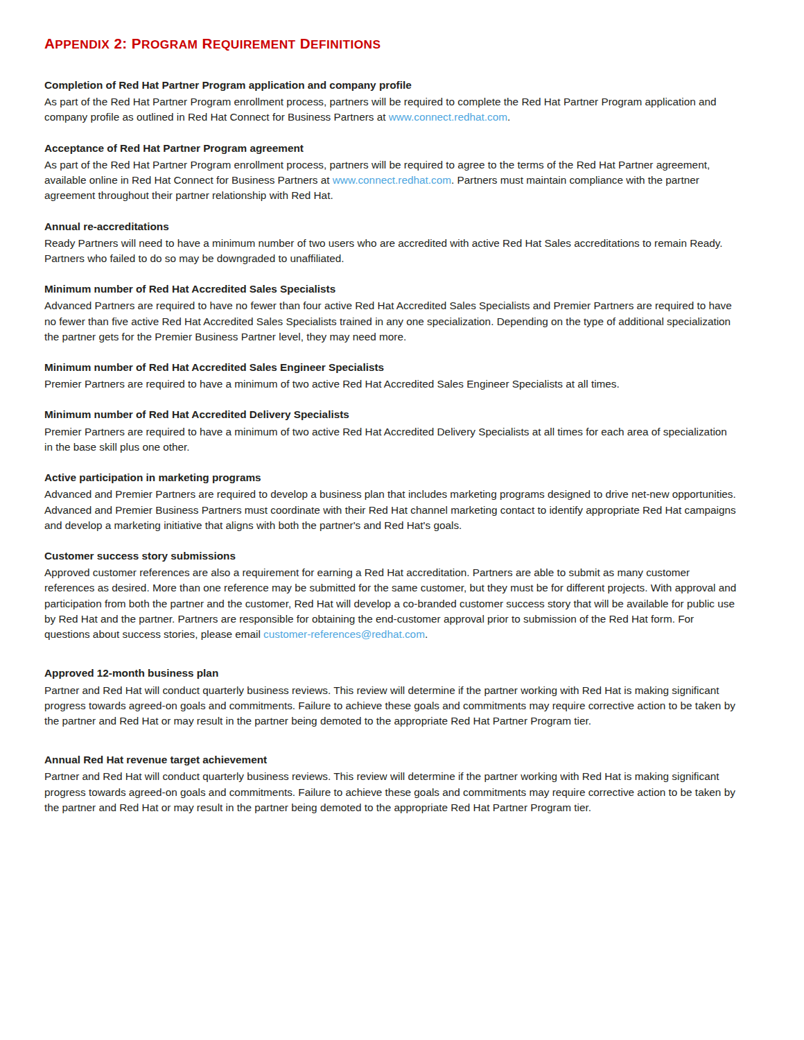APPENDIX 2: PROGRAM REQUIREMENT DEFINITIONS
Completion of Red Hat Partner Program application and company profile
As part of the Red Hat Partner Program enrollment process, partners will be required to complete the Red Hat Partner Program application and company profile as outlined in Red Hat Connect for Business Partners at www.connect.redhat.com.
Acceptance of Red Hat Partner Program agreement
As part of the Red Hat Partner Program enrollment process, partners will be required to agree to the terms of the Red Hat Partner agreement, available online in Red Hat Connect for Business Partners at www.connect.redhat.com. Partners must maintain compliance with the partner agreement throughout their partner relationship with Red Hat.
Annual re-accreditations
Ready Partners will need to have a minimum number of two users who are accredited with active Red Hat Sales accreditations to remain Ready. Partners who failed to do so may be downgraded to unaffiliated.
Minimum number of Red Hat Accredited Sales Specialists
Advanced Partners are required to have no fewer than four active Red Hat Accredited Sales Specialists and Premier Partners are required to have no fewer than five active Red Hat Accredited Sales Specialists trained in any one specialization. Depending on the type of additional specialization the partner gets for the Premier Business Partner level, they may need more.
Minimum number of Red Hat Accredited Sales Engineer Specialists
Premier Partners are required to have a minimum of two active Red Hat Accredited Sales Engineer Specialists at all times.
Minimum number of Red Hat Accredited Delivery Specialists
Premier Partners are required to have a minimum of two active Red Hat Accredited Delivery Specialists at all times for each area of specialization in the base skill plus one other.
Active participation in marketing programs
Advanced and Premier Partners are required to develop a business plan that includes marketing programs designed to drive net-new opportunities. Advanced and Premier Business Partners must coordinate with their Red Hat channel marketing contact to identify appropriate Red Hat campaigns and develop a marketing initiative that aligns with both the partner's and Red Hat's goals.
Customer success story submissions
Approved customer references are also a requirement for earning a Red Hat accreditation. Partners are able to submit as many customer references as desired. More than one reference may be submitted for the same customer, but they must be for different projects. With approval and participation from both the partner and the customer, Red Hat will develop a co-branded customer success story that will be available for public use by Red Hat and the partner. Partners are responsible for obtaining the end-customer approval prior to submission of the Red Hat form. For questions about success stories, please email customer-references@redhat.com.
Approved 12-month business plan
Partner and Red Hat will conduct quarterly business reviews. This review will determine if the partner working with Red Hat is making significant progress towards agreed-on goals and commitments. Failure to achieve these goals and commitments may require corrective action to be taken by the partner and Red Hat or may result in the partner being demoted to the appropriate Red Hat Partner Program tier.
Annual Red Hat revenue target achievement
Partner and Red Hat will conduct quarterly business reviews. This review will determine if the partner working with Red Hat is making significant progress towards agreed-on goals and commitments. Failure to achieve these goals and commitments may require corrective action to be taken by the partner and Red Hat or may result in the partner being demoted to the appropriate Red Hat Partner Program tier.